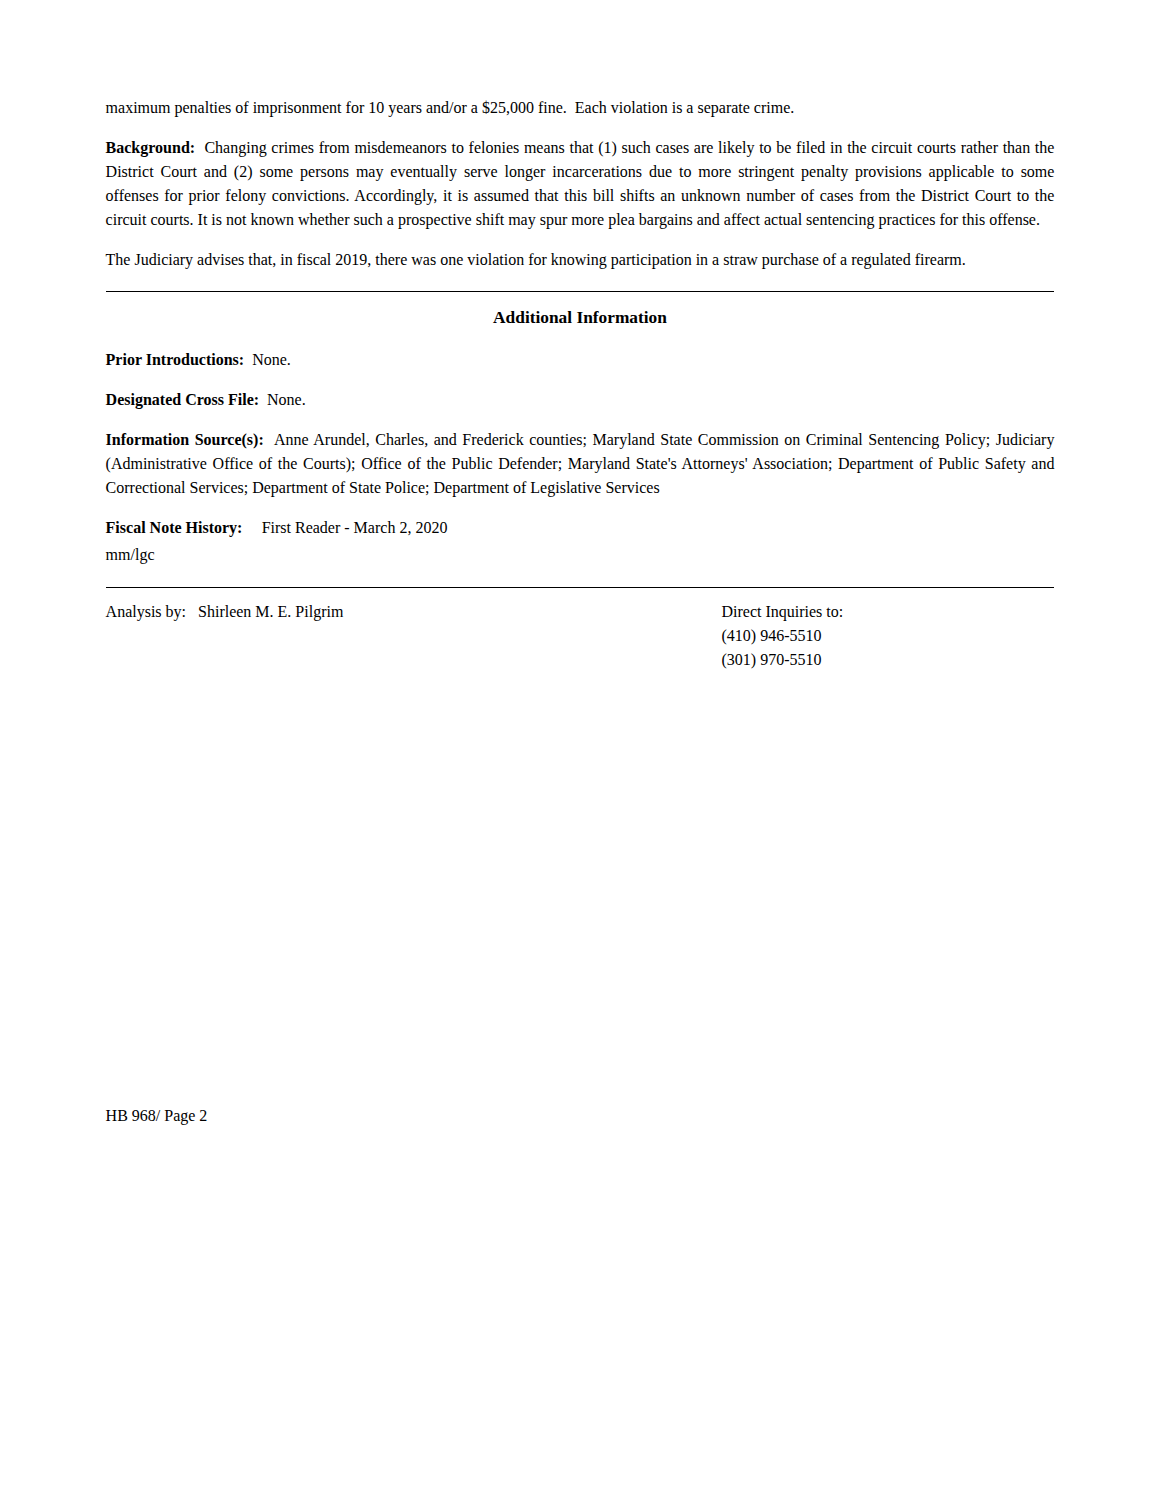maximum penalties of imprisonment for 10 years and/or a $25,000 fine. Each violation is a separate crime.
Background: Changing crimes from misdemeanors to felonies means that (1) such cases are likely to be filed in the circuit courts rather than the District Court and (2) some persons may eventually serve longer incarcerations due to more stringent penalty provisions applicable to some offenses for prior felony convictions. Accordingly, it is assumed that this bill shifts an unknown number of cases from the District Court to the circuit courts. It is not known whether such a prospective shift may spur more plea bargains and affect actual sentencing practices for this offense.
The Judiciary advises that, in fiscal 2019, there was one violation for knowing participation in a straw purchase of a regulated firearm.
Additional Information
Prior Introductions: None.
Designated Cross File: None.
Information Source(s): Anne Arundel, Charles, and Frederick counties; Maryland State Commission on Criminal Sentencing Policy; Judiciary (Administrative Office of the Courts); Office of the Public Defender; Maryland State's Attorneys' Association; Department of Public Safety and Correctional Services; Department of State Police; Department of Legislative Services
Fiscal Note History: First Reader - March 2, 2020
mm/lgc
Analysis by: Shirleen M. E. Pilgrim
Direct Inquiries to:
(410) 946-5510
(301) 970-5510
HB 968/ Page 2